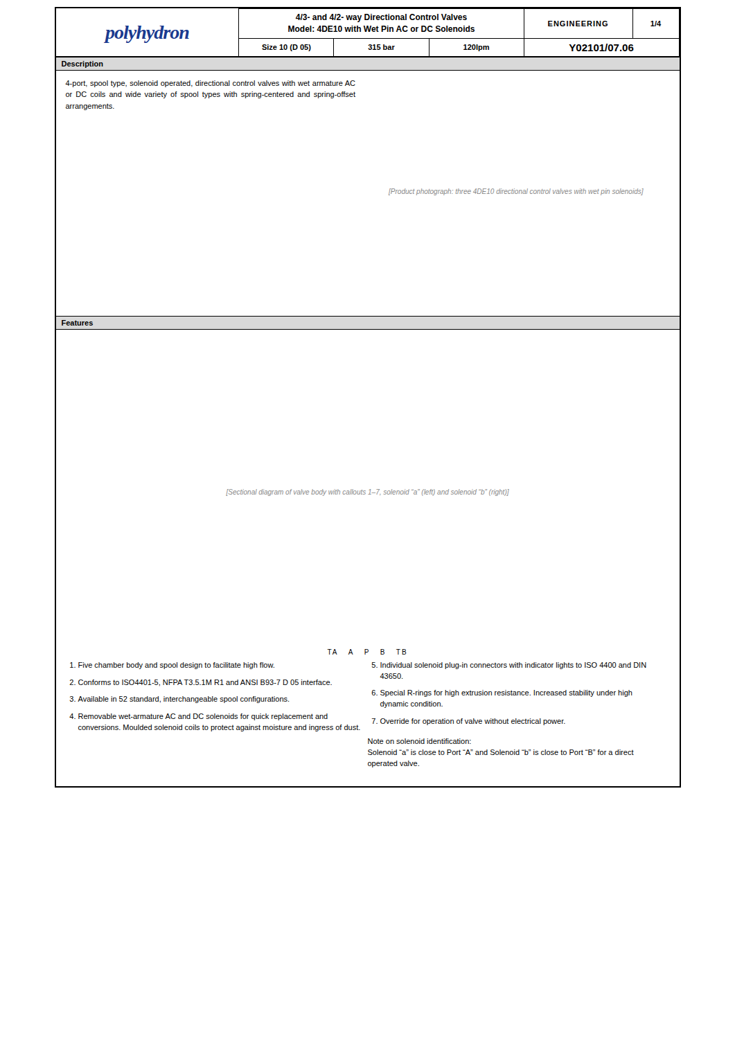| polyhydron | 4/3- and 4/2- way Directional Control Valves Model: 4DE10 with Wet Pin AC or DC Solenoids | ENGINEERING | 1/4 |
| Size 10 (D 05) | 315 bar | 120lpm | Y02101/07.06 |
Description
4-port, spool type, solenoid operated, directional control valves with wet armature AC or DC coils and wide variety of spool types with spring-centered and spring-offset arrangements.
[Product photograph: three 4DE10 directional control valves with wet pin solenoids]
Features
[Sectional diagram of valve body with callouts 1–7, solenoid “a” (left) and solenoid “b” (right)]
TA A P B TB
| Five chamber body and spool design to facilitate high flow. Conforms to ISO4401-5, NFPA T3.5.1M R1 and ANSI B93-7 D 05 interface. Available in 52 standard, interchangeable spool configurations. Removable wet-armature AC and DC solenoids for quick replacement and conversions. Moulded solenoid coils to protect against moisture and ingress of dust. | Individual solenoid plug-in connectors with indicator lights to ISO 4400 and DIN 43650. Special R-rings for high extrusion resistance. Increased stability under high dynamic condition. Override for operation of valve without electrical power. Note on solenoid identification: Solenoid “a” is close to Port “A” and Solenoid “b” is close to Port “B” for a direct operated valve. |